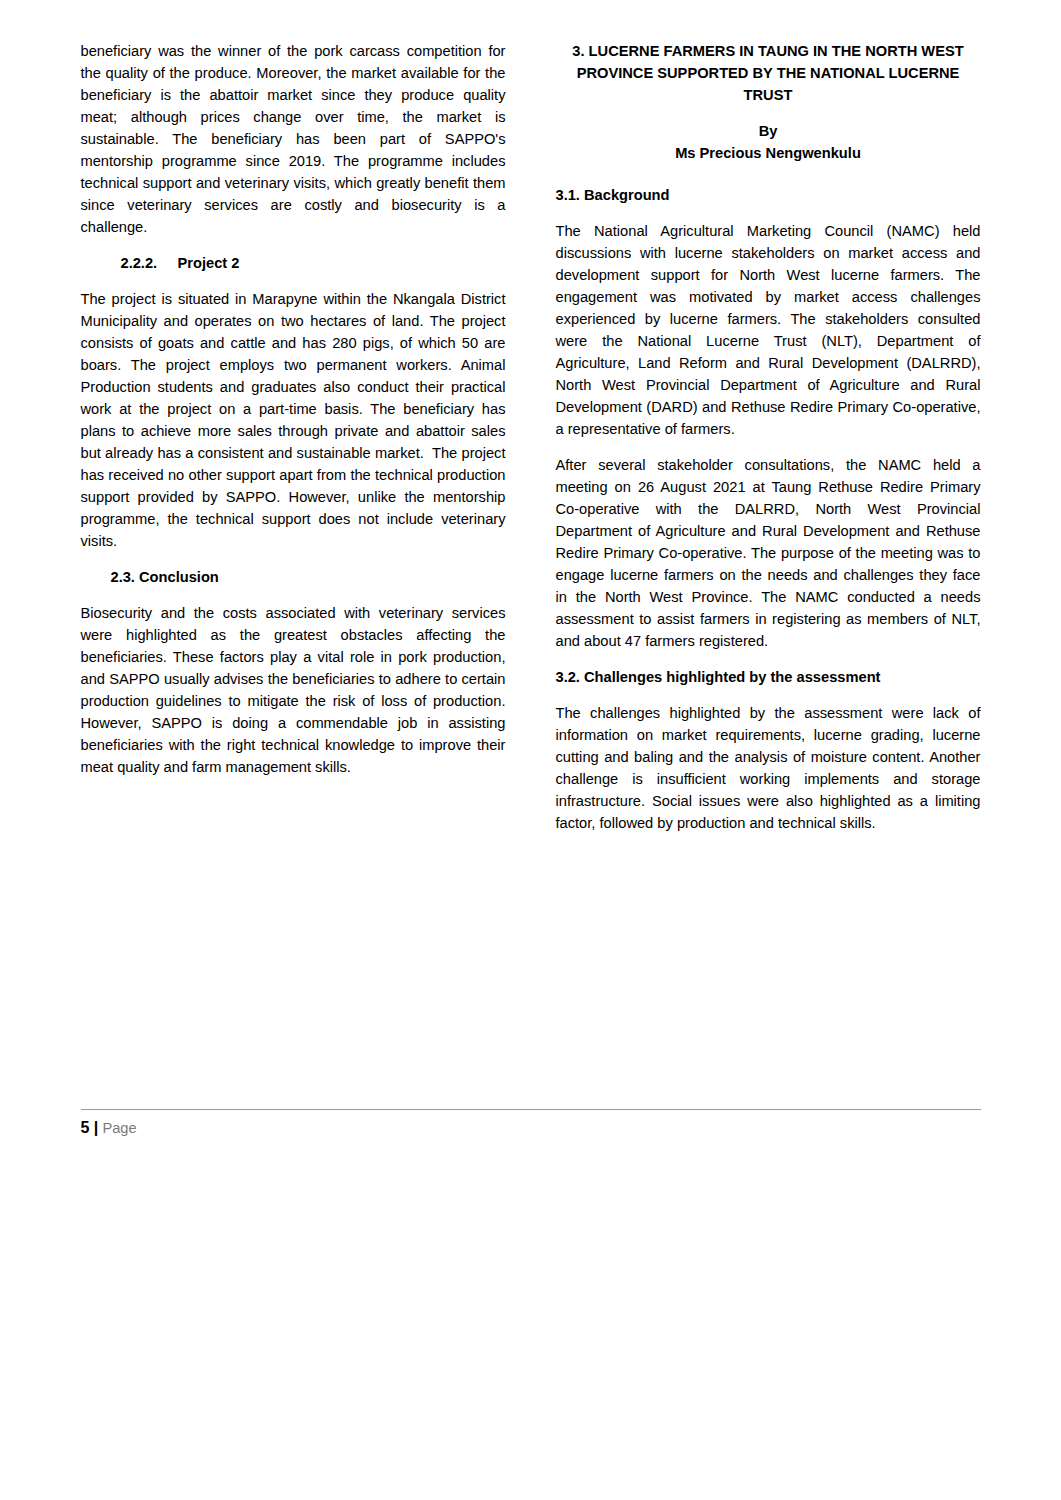beneficiary was the winner of the pork carcass competition for the quality of the produce. Moreover, the market available for the beneficiary is the abattoir market since they produce quality meat; although prices change over time, the market is sustainable. The beneficiary has been part of SAPPO's mentorship programme since 2019. The programme includes technical support and veterinary visits, which greatly benefit them since veterinary services are costly and biosecurity is a challenge.
2.2.2. Project 2
The project is situated in Marapyne within the Nkangala District Municipality and operates on two hectares of land. The project consists of goats and cattle and has 280 pigs, of which 50 are boars. The project employs two permanent workers. Animal Production students and graduates also conduct their practical work at the project on a part-time basis. The beneficiary has plans to achieve more sales through private and abattoir sales but already has a consistent and sustainable market. The project has received no other support apart from the technical production support provided by SAPPO. However, unlike the mentorship programme, the technical support does not include veterinary visits.
2.3. Conclusion
Biosecurity and the costs associated with veterinary services were highlighted as the greatest obstacles affecting the beneficiaries. These factors play a vital role in pork production, and SAPPO usually advises the beneficiaries to adhere to certain production guidelines to mitigate the risk of loss of production. However, SAPPO is doing a commendable job in assisting beneficiaries with the right technical knowledge to improve their meat quality and farm management skills.
3. LUCERNE FARMERS IN TAUNG IN THE NORTH WEST PROVINCE SUPPORTED BY THE NATIONAL LUCERNE TRUST
By
Ms Precious Nengwenkulu
3.1. Background
The National Agricultural Marketing Council (NAMC) held discussions with lucerne stakeholders on market access and development support for North West lucerne farmers. The engagement was motivated by market access challenges experienced by lucerne farmers. The stakeholders consulted were the National Lucerne Trust (NLT), Department of Agriculture, Land Reform and Rural Development (DALRRD), North West Provincial Department of Agriculture and Rural Development (DARD) and Rethuse Redire Primary Co-operative, a representative of farmers.
After several stakeholder consultations, the NAMC held a meeting on 26 August 2021 at Taung Rethuse Redire Primary Co-operative with the DALRRD, North West Provincial Department of Agriculture and Rural Development and Rethuse Redire Primary Co-operative. The purpose of the meeting was to engage lucerne farmers on the needs and challenges they face in the North West Province. The NAMC conducted a needs assessment to assist farmers in registering as members of NLT, and about 47 farmers registered.
3.2. Challenges highlighted by the assessment
The challenges highlighted by the assessment were lack of information on market requirements, lucerne grading, lucerne cutting and baling and the analysis of moisture content. Another challenge is insufficient working implements and storage infrastructure. Social issues were also highlighted as a limiting factor, followed by production and technical skills.
5 | Page